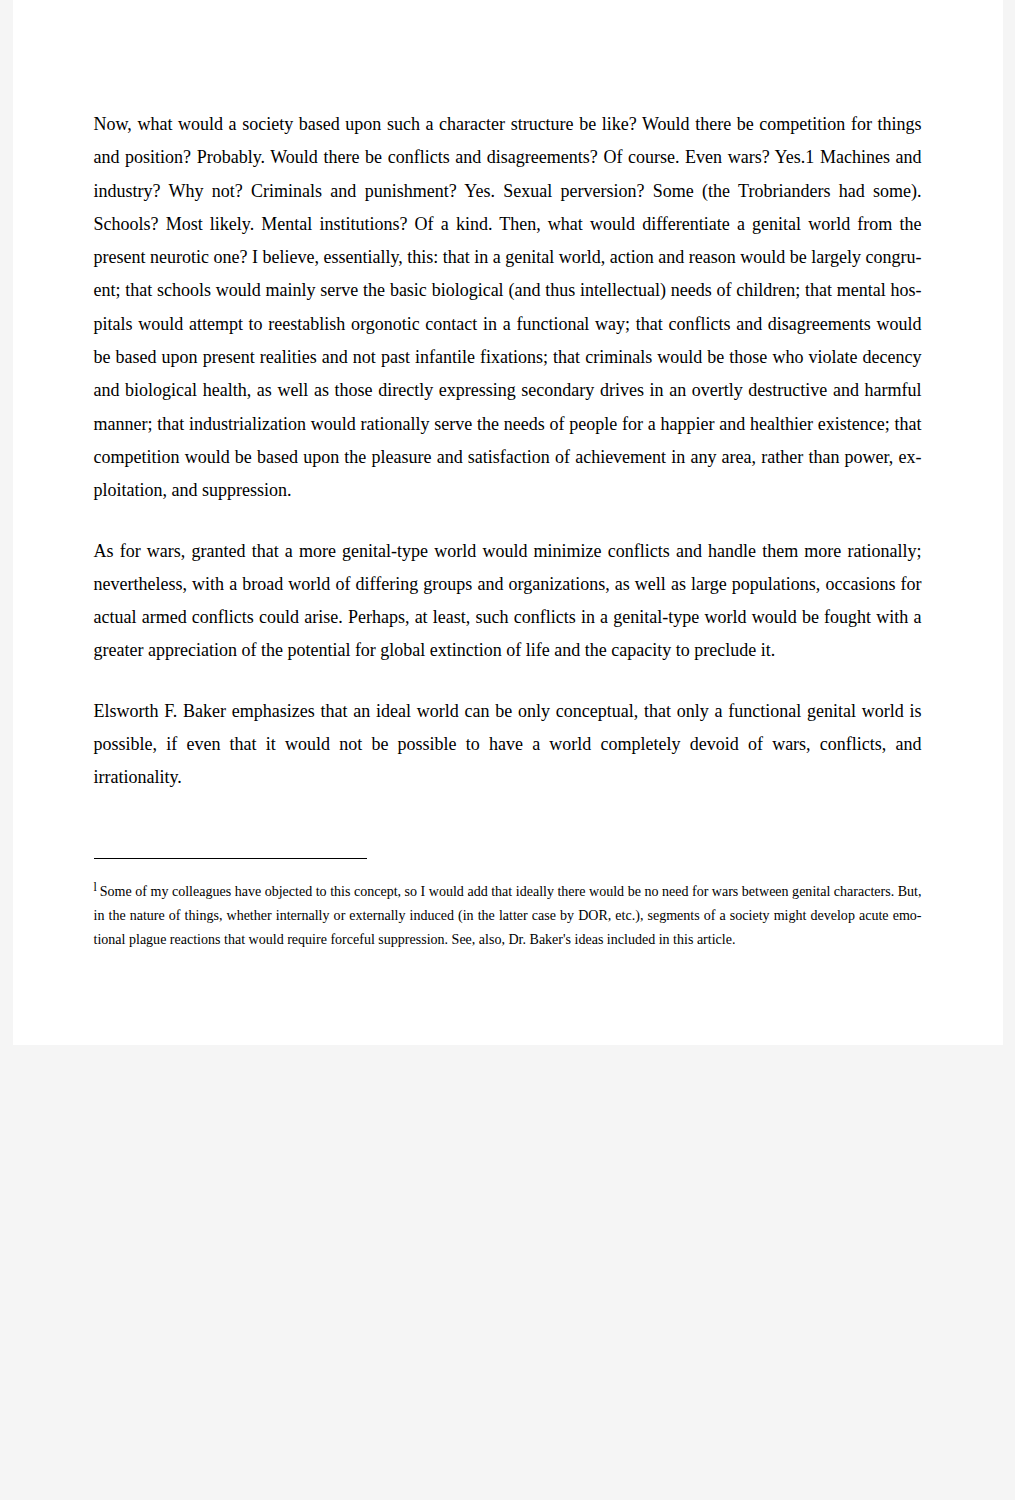Now, what would a society based upon such a character structure be like? Would there be competition for things and position? Probably. Would there be conflicts and disagreements? Of course. Even wars? Yes.1 Machines and industry? Why not? Criminals and punishment? Yes. Sexual perversion? Some (the Trobrianders had some). Schools? Most likely. Mental institutions? Of a kind. Then, what would differentiate a genital world from the present neurotic one? I believe, essentially, this: that in a genital world, action and reason would be largely congruent; that schools would mainly serve the basic biological (and thus intellectual) needs of children; that mental hospitals would attempt to reestablish orgonotic contact in a functional way; that conflicts and disagreements would be based upon present realities and not past infantile fixations; that criminals would be those who violate decency and biological health, as well as those directly expressing secondary drives in an overtly destructive and harmful manner; that industrialization would rationally serve the needs of people for a happier and healthier existence; that competition would be based upon the pleasure and satisfaction of achievement in any area, rather than power, exploitation, and suppression.
As for wars, granted that a more genital-type world would minimize conflicts and handle them more rationally; nevertheless, with a broad world of differing groups and organizations, as well as large populations, occasions for actual armed conflicts could arise. Perhaps, at least, such conflicts in a genital-type world would be fought with a greater appreciation of the potential for global extinction of life and the capacity to preclude it.
Elsworth F. Baker emphasizes that an ideal world can be only conceptual, that only a functional genital world is possible, if even that it would not be possible to have a world completely devoid of wars, conflicts, and irrationality.
lSome of my colleagues have objected to this concept, so I would add that ideally there would be no need for wars between genital characters. But, in the nature of things, whether internally or externally induced (in the latter case by DOR, etc.), segments of a society might develop acute emotional plague reactions that would require forceful suppression. See, also, Dr. Baker's ideas included in this article.